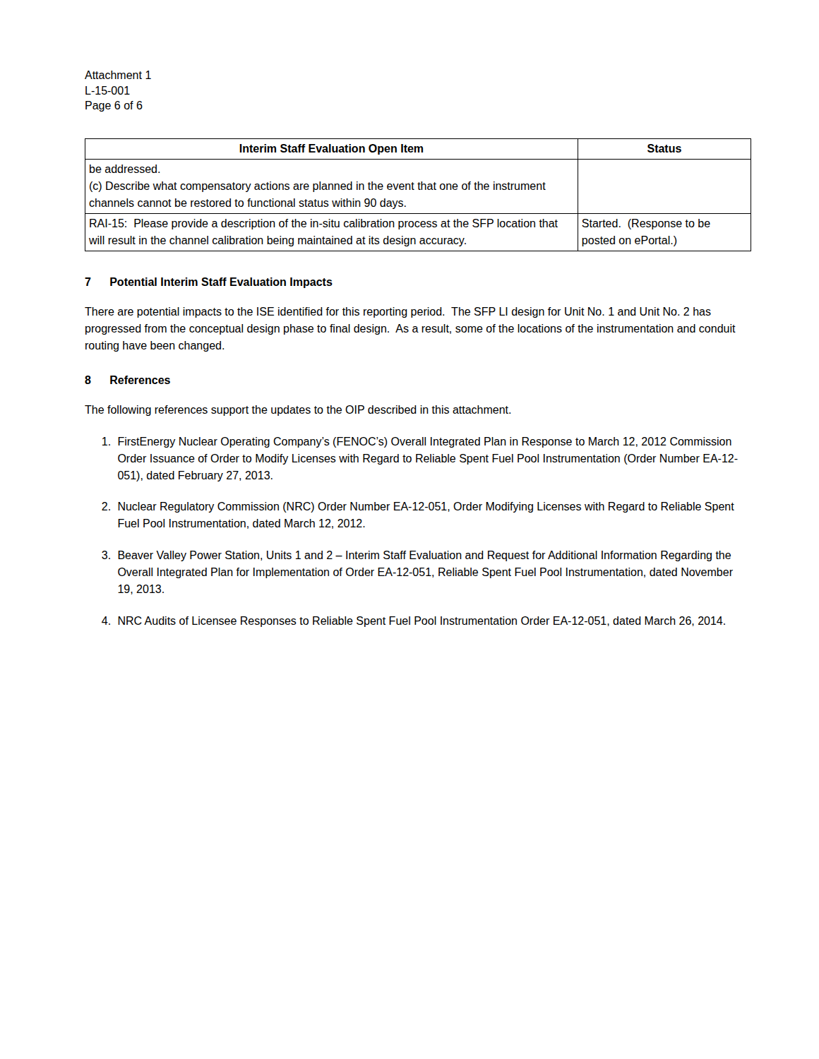Attachment 1
L-15-001
Page 6 of 6
| Interim Staff Evaluation Open Item | Status |
| --- | --- |
| be addressed. (c) Describe what compensatory actions are planned in the event that one of the instrument channels cannot be restored to functional status within 90 days. | |
| RAI-15: Please provide a description of the in-situ calibration process at the SFP location that will result in the channel calibration being maintained at its design accuracy. | Started. (Response to be posted on ePortal.) |
7 Potential Interim Staff Evaluation Impacts
There are potential impacts to the ISE identified for this reporting period. The SFP LI design for Unit No. 1 and Unit No. 2 has progressed from the conceptual design phase to final design. As a result, some of the locations of the instrumentation and conduit routing have been changed.
8 References
The following references support the updates to the OIP described in this attachment.
FirstEnergy Nuclear Operating Company’s (FENOC’s) Overall Integrated Plan in Response to March 12, 2012 Commission Order Issuance of Order to Modify Licenses with Regard to Reliable Spent Fuel Pool Instrumentation (Order Number EA-12-051), dated February 27, 2013.
Nuclear Regulatory Commission (NRC) Order Number EA-12-051, Order Modifying Licenses with Regard to Reliable Spent Fuel Pool Instrumentation, dated March 12, 2012.
Beaver Valley Power Station, Units 1 and 2 – Interim Staff Evaluation and Request for Additional Information Regarding the Overall Integrated Plan for Implementation of Order EA-12-051, Reliable Spent Fuel Pool Instrumentation, dated November 19, 2013.
NRC Audits of Licensee Responses to Reliable Spent Fuel Pool Instrumentation Order EA-12-051, dated March 26, 2014.